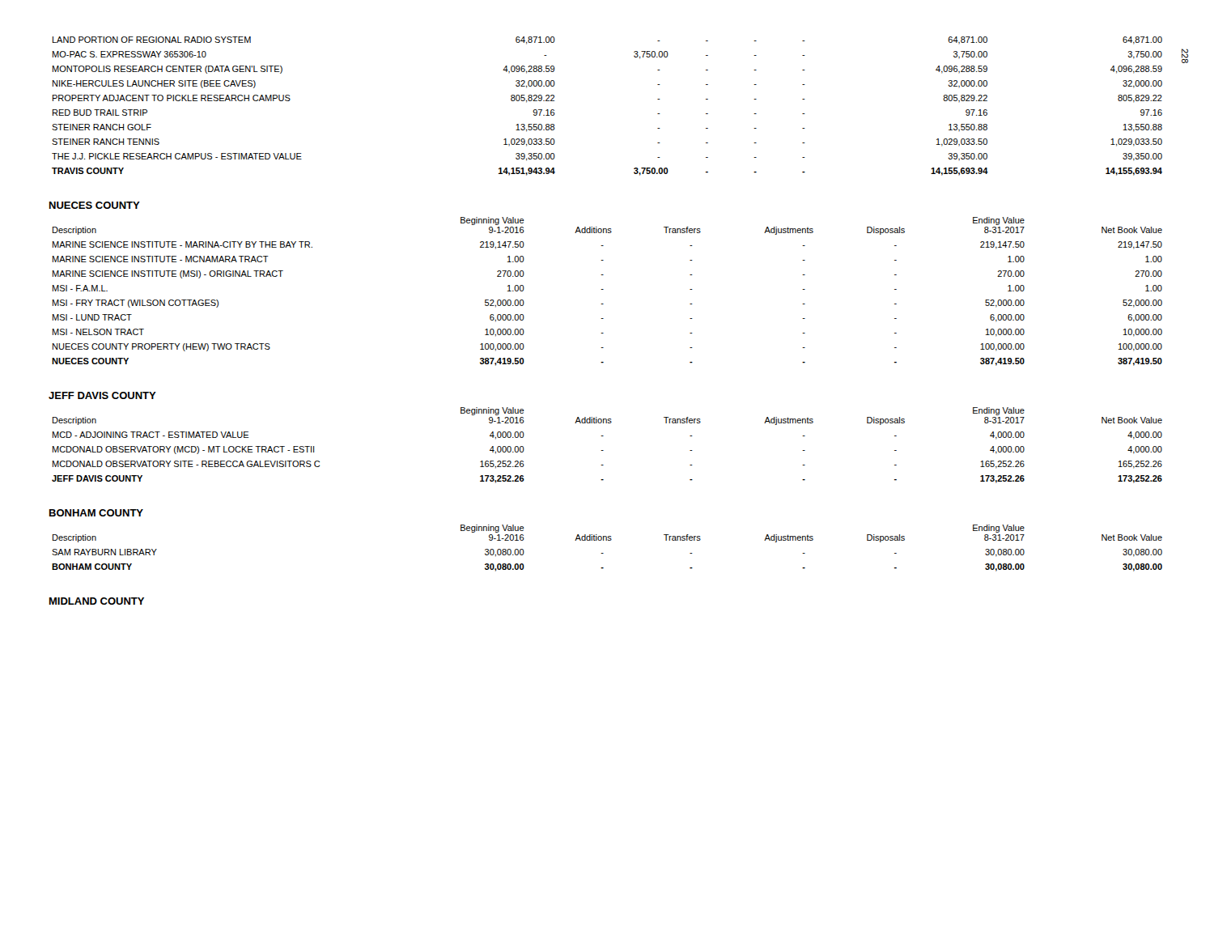228
| LAND PORTION OF REGIONAL RADIO SYSTEM | 64,871.00 | - | - | - | - | 64,871.00 | 64,871.00 |
| MO-PAC S. EXPRESSWAY 365306-10 | - | 3,750.00 | - | - | - | 3,750.00 | 3,750.00 |
| MONTOPOLIS RESEARCH CENTER (DATA GEN'L SITE) | 4,096,288.59 | - | - | - | - | 4,096,288.59 | 4,096,288.59 |
| NIKE-HERCULES LAUNCHER SITE (BEE CAVES) | 32,000.00 | - | - | - | - | 32,000.00 | 32,000.00 |
| PROPERTY ADJACENT TO PICKLE RESEARCH CAMPUS | 805,829.22 | - | - | - | - | 805,829.22 | 805,829.22 |
| RED BUD TRAIL STRIP | 97.16 | - | - | - | - | 97.16 | 97.16 |
| STEINER RANCH GOLF | 13,550.88 | - | - | - | - | 13,550.88 | 13,550.88 |
| STEINER RANCH TENNIS | 1,029,033.50 | - | - | - | - | 1,029,033.50 | 1,029,033.50 |
| THE J.J. PICKLE RESEARCH CAMPUS - ESTIMATED VALUE | 39,350.00 | - | - | - | - | 39,350.00 | 39,350.00 |
| TRAVIS COUNTY | 14,151,943.94 | 3,750.00 | - | - | - | 14,155,693.94 | 14,155,693.94 |
NUECES COUNTY
| Description | Beginning Value 9-1-2016 | Additions | Transfers | Adjustments | Disposals | Ending Value 8-31-2017 | Net Book Value |
| --- | --- | --- | --- | --- | --- | --- | --- |
| MARINE SCIENCE INSTITUTE - MARINA-CITY BY THE BAY TR. | 219,147.50 | - | - | - | - | 219,147.50 | 219,147.50 |
| MARINE SCIENCE INSTITUTE - MCNAMARA TRACT | 1.00 | - | - | - | - | 1.00 | 1.00 |
| MARINE SCIENCE INSTITUTE (MSI) - ORIGINAL TRACT | 270.00 | - | - | - | - | 270.00 | 270.00 |
| MSI - F.A.M.L. | 1.00 | - | - | - | - | 1.00 | 1.00 |
| MSI - FRY TRACT (WILSON COTTAGES) | 52,000.00 | - | - | - | - | 52,000.00 | 52,000.00 |
| MSI - LUND TRACT | 6,000.00 | - | - | - | - | 6,000.00 | 6,000.00 |
| MSI - NELSON TRACT | 10,000.00 | - | - | - | - | 10,000.00 | 10,000.00 |
| NUECES COUNTY PROPERTY (HEW) TWO TRACTS | 100,000.00 | - | - | - | - | 100,000.00 | 100,000.00 |
| NUECES COUNTY | 387,419.50 | - | - | - | - | 387,419.50 | 387,419.50 |
JEFF DAVIS COUNTY
| Description | Beginning Value 9-1-2016 | Additions | Transfers | Adjustments | Disposals | Ending Value 8-31-2017 | Net Book Value |
| --- | --- | --- | --- | --- | --- | --- | --- |
| MCD - ADJOINING TRACT - ESTIMATED VALUE | 4,000.00 | - | - | - | - | 4,000.00 | 4,000.00 |
| MCDONALD OBSERVATORY (MCD) - MT LOCKE TRACT - ESTII | 4,000.00 | - | - | - | - | 4,000.00 | 4,000.00 |
| MCDONALD OBSERVATORY SITE - REBECCA GALEVISITORS C | 165,252.26 | - | - | - | - | 165,252.26 | 165,252.26 |
| JEFF DAVIS COUNTY | 173,252.26 | - | - | - | - | 173,252.26 | 173,252.26 |
BONHAM COUNTY
| Description | Beginning Value 9-1-2016 | Additions | Transfers | Adjustments | Disposals | Ending Value 8-31-2017 | Net Book Value |
| --- | --- | --- | --- | --- | --- | --- | --- |
| SAM RAYBURN LIBRARY | 30,080.00 | - | - | - | - | 30,080.00 | 30,080.00 |
| BONHAM COUNTY | 30,080.00 | - | - | - | - | 30,080.00 | 30,080.00 |
MIDLAND COUNTY